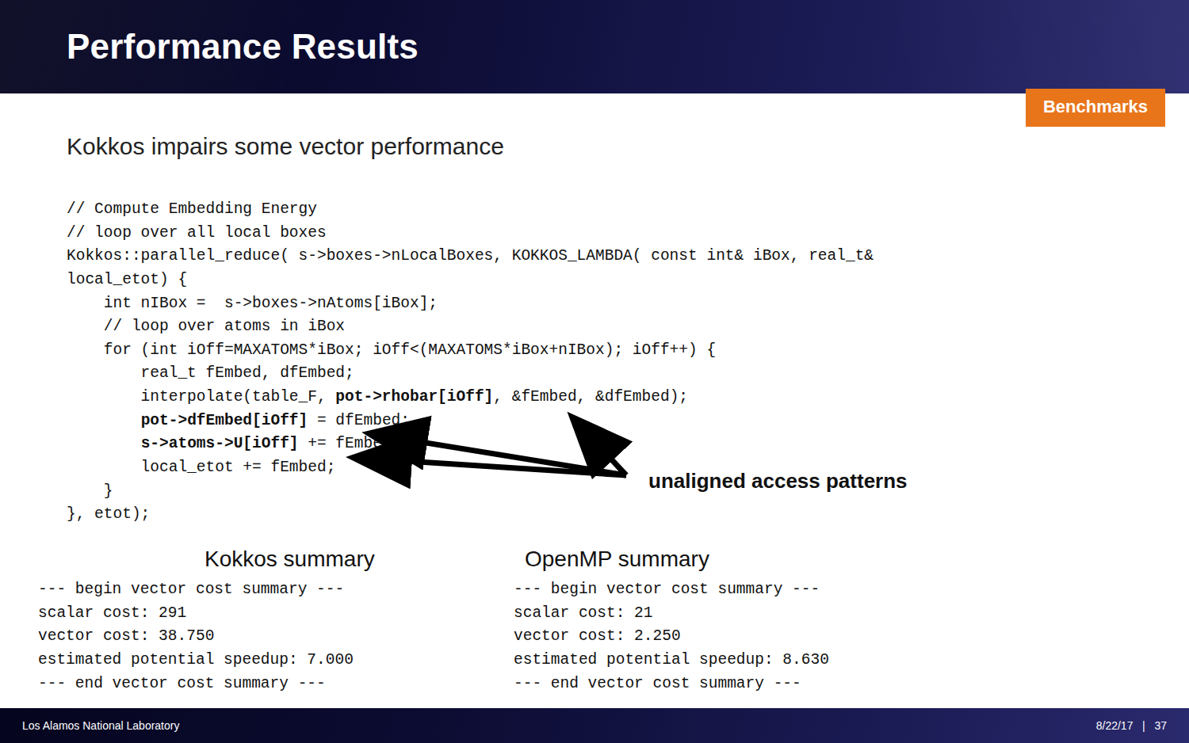Performance Results
Benchmarks
Kokkos impairs some vector performance
// Compute Embedding Energy
// loop over all local boxes
Kokkos::parallel_reduce( s->boxes->nLocalBoxes, KOKKOS_LAMBDA( const int& iBox, real_t&
local_etot) {
    int nIBox =  s->boxes->nAtoms[iBox];
    // loop over atoms in iBox
    for (int iOff=MAXATOMS*iBox; iOff<(MAXATOMS*iBox+nIBox); iOff++) {
        real_t fEmbed, dfEmbed;
        interpolate(table_F, pot->rhobar[iOff], &fEmbed, &dfEmbed);
        pot->dfEmbed[iOff] = dfEmbed;
        s->atoms->U[iOff] += fEmbed;
        local_etot += fEmbed;
    }
}, etot);
unaligned access patterns
Kokkos summary
OpenMP summary
--- begin vector cost summary ---
scalar cost: 291
vector cost: 38.750
estimated potential speedup: 7.000
--- end vector cost summary ---
--- begin vector cost summary ---
scalar cost: 21
vector cost: 2.250
estimated potential speedup: 8.630
--- end vector cost summary ---
Los Alamos National Laboratory
8/22/17 | 37